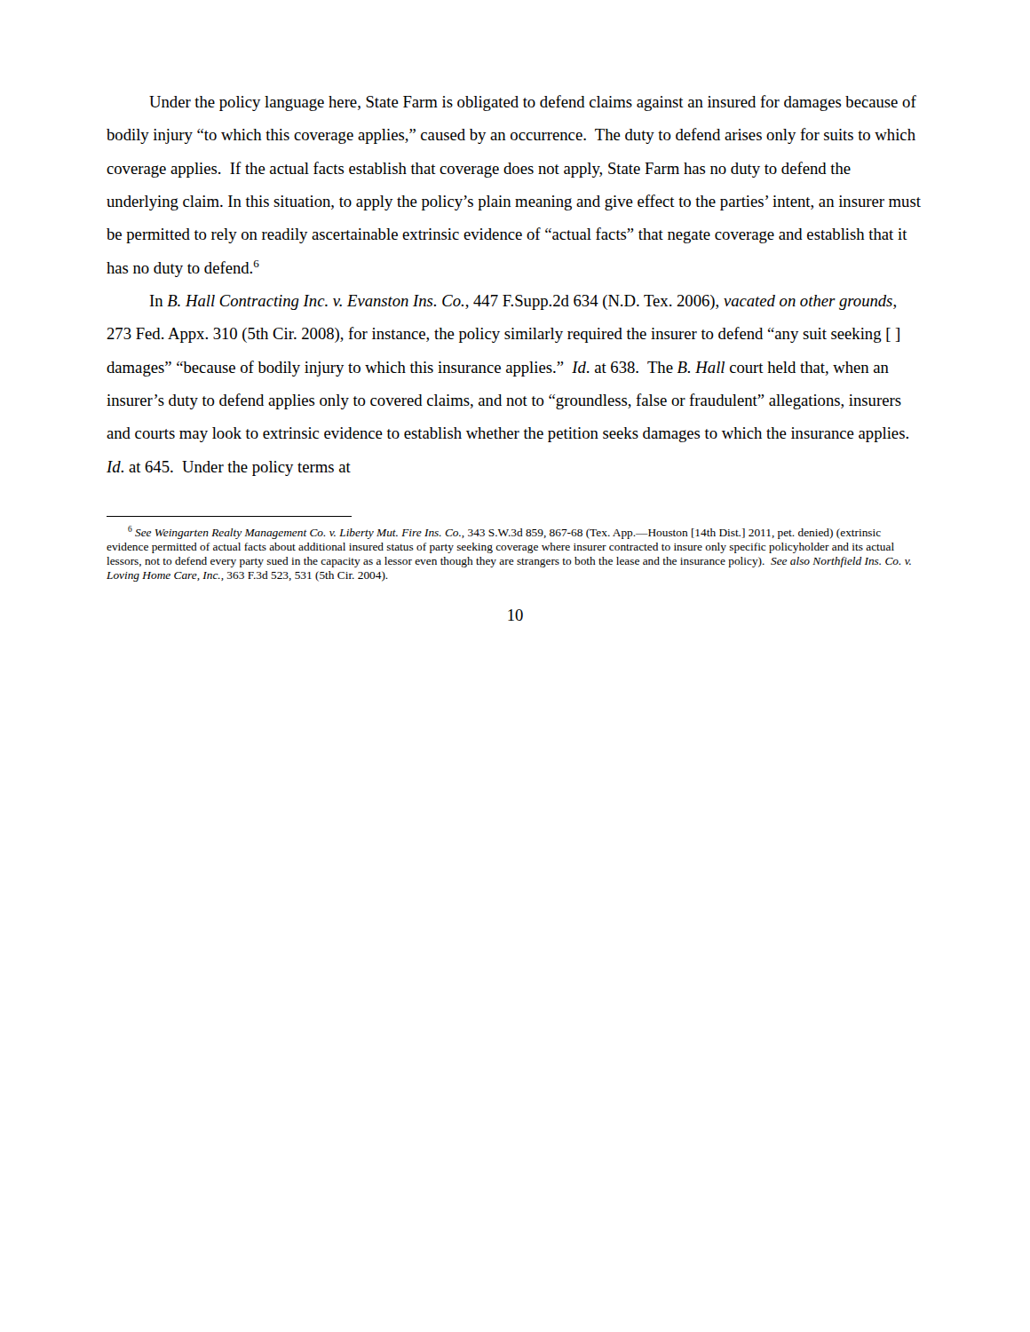Under the policy language here, State Farm is obligated to defend claims against an insured for damages because of bodily injury “to which this coverage applies,” caused by an occurrence. The duty to defend arises only for suits to which coverage applies. If the actual facts establish that coverage does not apply, State Farm has no duty to defend the underlying claim. In this situation, to apply the policy’s plain meaning and give effect to the parties’ intent, an insurer must be permitted to rely on readily ascertainable extrinsic evidence of “actual facts” that negate coverage and establish that it has no duty to defend.6
In B. Hall Contracting Inc. v. Evanston Ins. Co., 447 F.Supp.2d 634 (N.D. Tex. 2006), vacated on other grounds, 273 Fed. Appx. 310 (5th Cir. 2008), for instance, the policy similarly required the insurer to defend “any suit seeking [ ] damages” “because of bodily injury to which this insurance applies.” Id. at 638. The B. Hall court held that, when an insurer’s duty to defend applies only to covered claims, and not to “groundless, false or fraudulent” allegations, insurers and courts may look to extrinsic evidence to establish whether the petition seeks damages to which the insurance applies. Id. at 645. Under the policy terms at
6 See Weingarten Realty Management Co. v. Liberty Mut. Fire Ins. Co., 343 S.W.3d 859, 867-68 (Tex. App.—Houston [14th Dist.] 2011, pet. denied) (extrinsic evidence permitted of actual facts about additional insured status of party seeking coverage where insurer contracted to insure only specific policyholder and its actual lessors, not to defend every party sued in the capacity as a lessor even though they are strangers to both the lease and the insurance policy). See also Northfield Ins. Co. v. Loving Home Care, Inc., 363 F.3d 523, 531 (5th Cir. 2004).
10